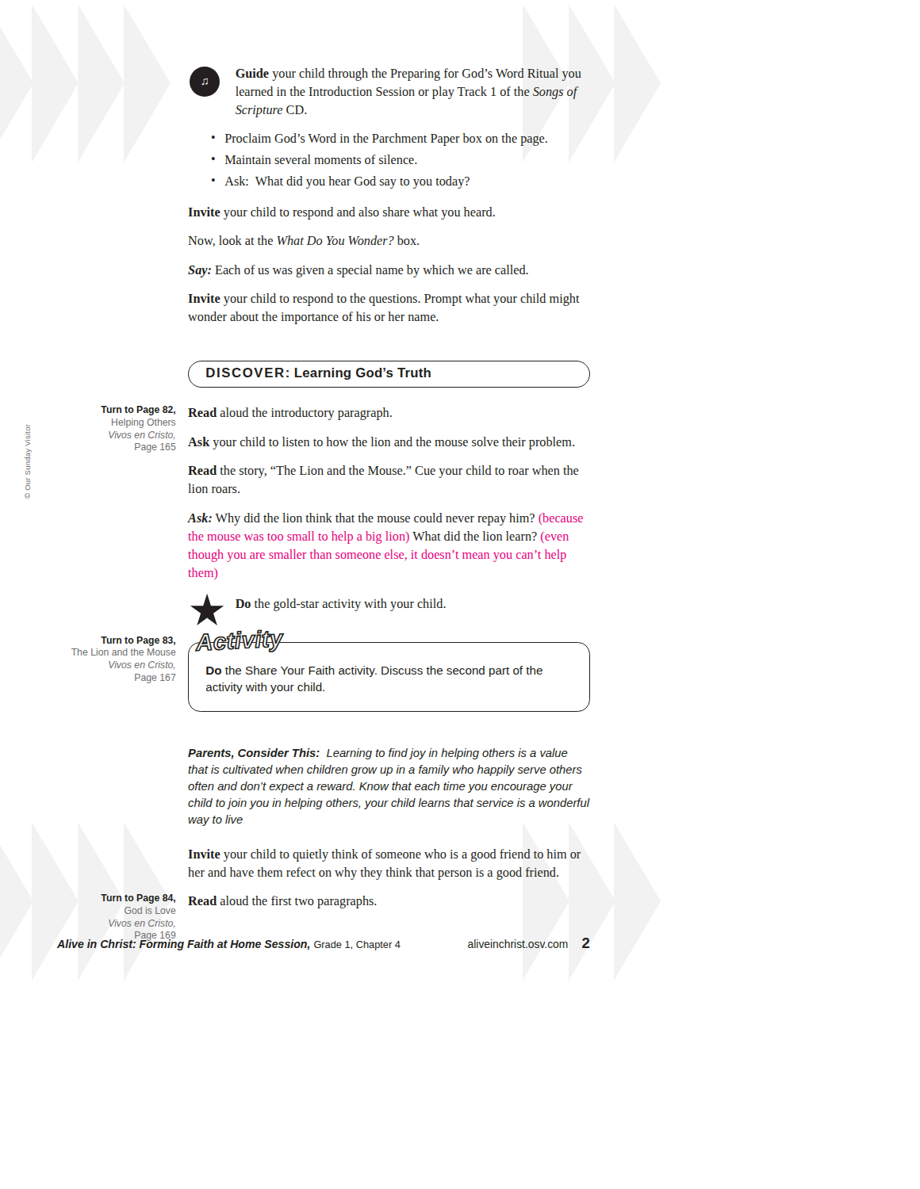© Our Sunday Visitor
♫
Guide your child through the Preparing for God’s Word Ritual you learned in the Introduction Session or play Track 1 of the Songs of Scripture CD.
Proclaim God’s Word in the Parchment Paper box on the page.
Maintain several moments of silence.
Ask: What did you hear God say to you today?
Invite your child to respond and also share what you heard.
Now, look at the What Do You Wonder? box.
Say: Each of us was given a special name by which we are called.
Invite your child to respond to the questions. Prompt what your child might wonder about the importance of his or her name.
DISCOVER: Learning God’s Truth
Turn to Page 82,
Helping Others
Vivos en Cristo,
Page 165
Read aloud the introductory paragraph.
Ask your child to listen to how the lion and the mouse solve their problem.
Read the story, “The Lion and the Mouse.” Cue your child to roar when the lion roars.
Ask: Why did the lion think that the mouse could never repay him? (because the mouse was too small to help a big lion) What did the lion learn? (even though you are smaller than someone else, it doesn’t mean you can’t help them)
Do the gold-star activity with your child.
Turn to Page 83,
The Lion and the Mouse
Vivos en Cristo,
Page 167
Activity
Do the Share Your Faith activity. Discuss the second part of the activity with your child.
Parents, Consider This: Learning to find joy in helping others is a value that is cultivated when children grow up in a family who happily serve others often and don’t expect a reward. Know that each time you encourage your child to join you in helping others, your child learns that service is a wonderful way to live
Invite your child to quietly think of someone who is a good friend to him or her and have them refect on why they think that person is a good friend.
Turn to Page 84,
God is Love
Vivos en Cristo,
Page 169
Read aloud the first two paragraphs.
Alive in Christ: Forming Faith at Home Session, Grade 1, Chapter 4
aliveinchrist.osv.com 2